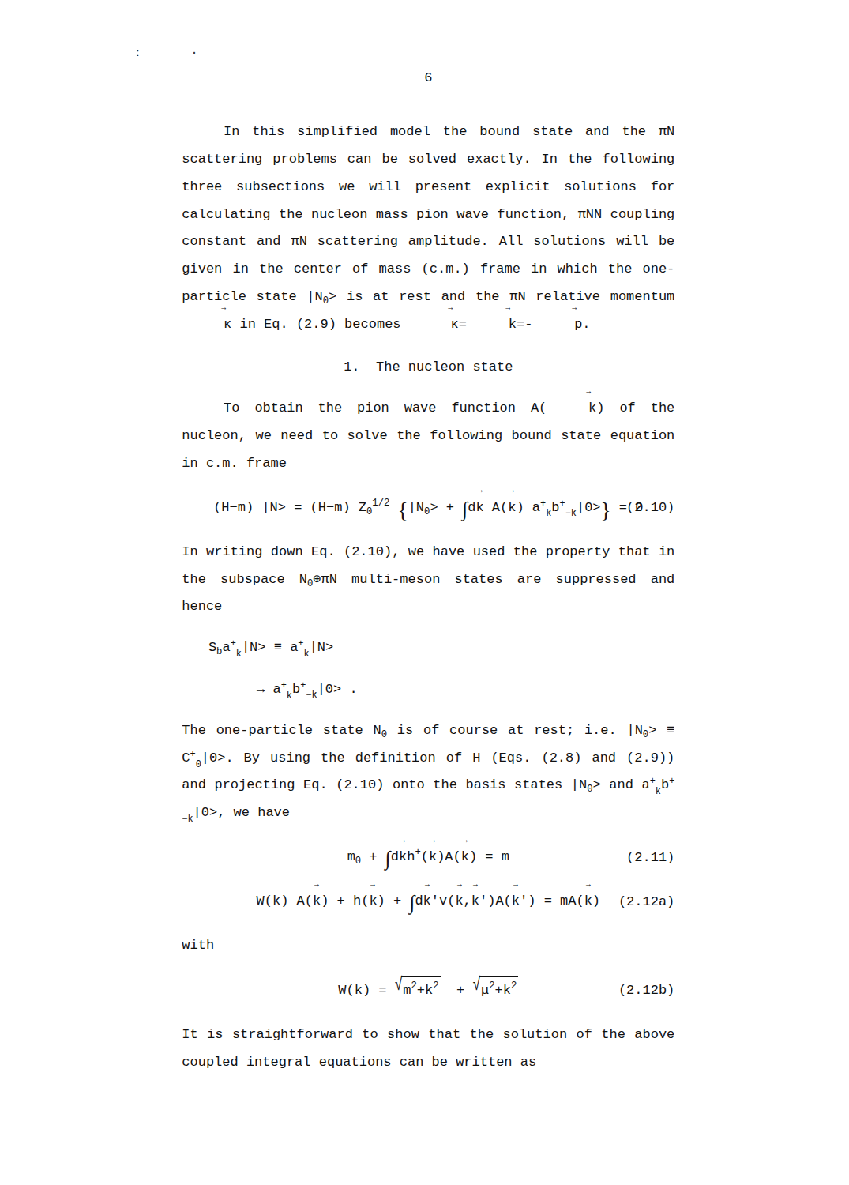: ·
6
In this simplified model the bound state and the πN scattering problems can be solved exactly. In the following three subsections we will present explicit solutions for calculating the nucleon mass pion wave function, πNN coupling constant and πN scattering amplitude. All solutions will be given in the center of mass (c.m.) frame in which the one-particle state |N0> is at rest and the πN relative momentum κ in Eq. (2.9) becomes κ=k=-p.
1. The nucleon state
To obtain the pion wave function A(k) of the nucleon, we need to solve the following bound state equation in c.m. frame
(H−m) |N> = (H−m) Z01/2 {|N0> + ∫dk A(k) a+kb+−k|0>} = 0 (2.10)
In writing down Eq. (2.10), we have used the property that in the subspace N0⊕πN multi-meson states are suppressed and hence
Sba+k|N> ≡ a+k|N>
→ a+kb+−k|0> .
The one-particle state N0 is of course at rest; i.e. |N0> ≡ C+0|0>. By using the definition of H (Eqs. (2.8) and (2.9)) and projecting Eq. (2.10) onto the basis states |N0> and a+kb+−k|0>, we have
m0 + ∫dkh+(k)A(k) = m (2.11)
W(k) A(k) + h(k) + ∫dk'v(k,k')A(k') = mA(k) (2.12a)
with
W(k) = √m2+k2 + √μ2+k2 (2.12b)
It is straightforward to show that the solution of the above coupled integral equations can be written as